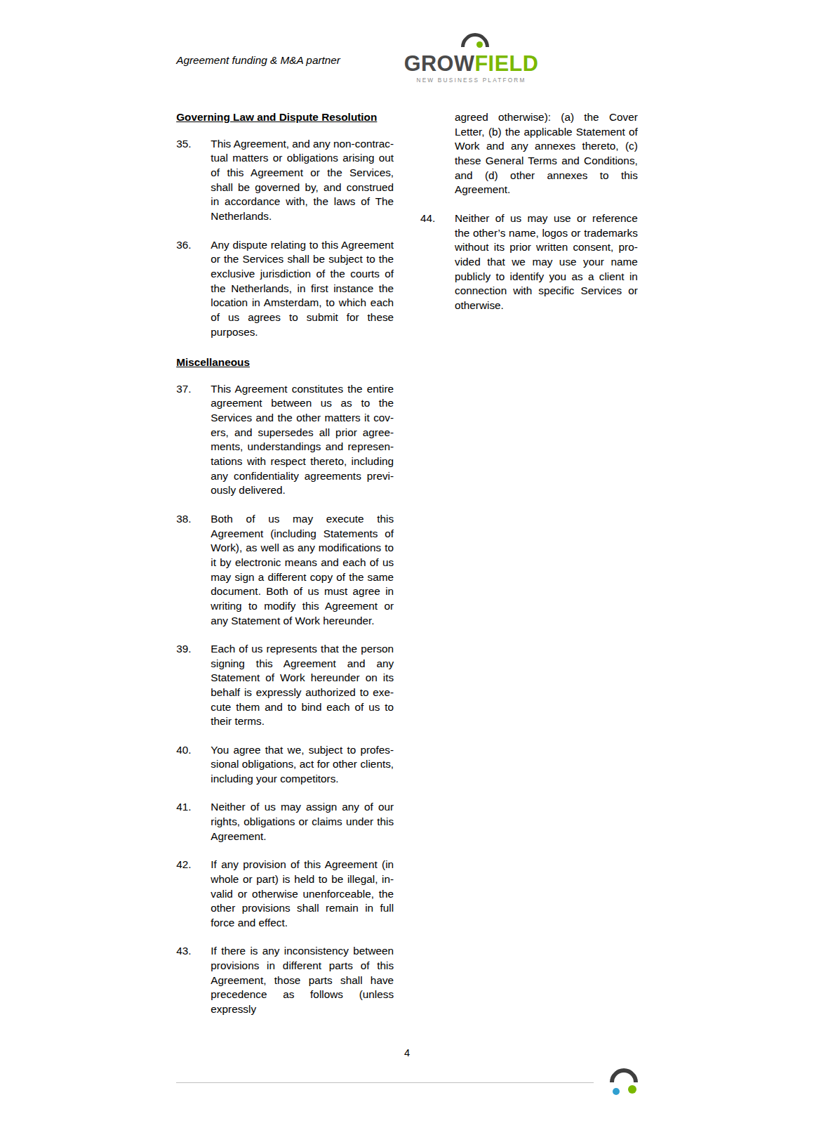Agreement funding & M&A partner
GROWFIELD
New Business Platform
Governing Law and Dispute Resolution
35. This Agreement, and any non-contractual matters or obligations arising out of this Agreement or the Services, shall be governed by, and construed in accordance with, the laws of The Netherlands.
36. Any dispute relating to this Agreement or the Services shall be subject to the exclusive jurisdiction of the courts of the Netherlands, in first instance the location in Amsterdam, to which each of us agrees to submit for these purposes.
Miscellaneous
37. This Agreement constitutes the entire agreement between us as to the Services and the other matters it covers, and supersedes all prior agreements, understandings and representations with respect thereto, including any confidentiality agreements previously delivered.
38. Both of us may execute this Agreement (including Statements of Work), as well as any modifications to it by electronic means and each of us may sign a different copy of the same document. Both of us must agree in writing to modify this Agreement or any Statement of Work hereunder.
39. Each of us represents that the person signing this Agreement and any Statement of Work hereunder on its behalf is expressly authorized to execute them and to bind each of us to their terms.
40. You agree that we, subject to professional obligations, act for other clients, including your competitors.
41. Neither of us may assign any of our rights, obligations or claims under this Agreement.
42. If any provision of this Agreement (in whole or part) is held to be illegal, invalid or otherwise unenforceable, the other provisions shall remain in full force and effect.
43. If there is any inconsistency between provisions in different parts of this Agreement, those parts shall have precedence as follows (unless expressly
agreed otherwise): (a) the Cover Letter, (b) the applicable Statement of Work and any annexes thereto, (c) these General Terms and Conditions, and (d) other annexes to this Agreement.
44. Neither of us may use or reference the other’s name, logos or trademarks without its prior written consent, provided that we may use your name publicly to identify you as a client in connection with specific Services or otherwise.
4